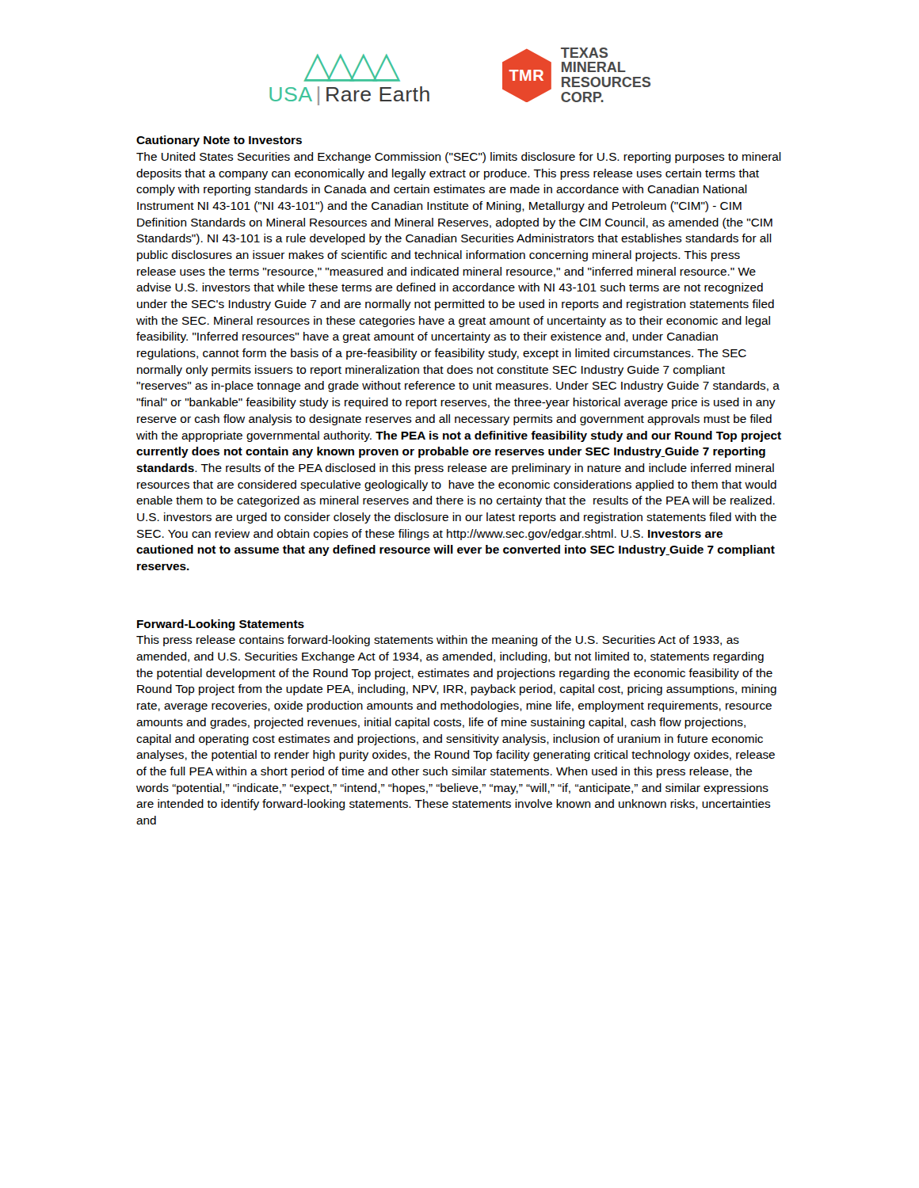△△△△
USA|Rare Earth
TMR
Texas
Mineral
Resources
Corp.
Cautionary Note to Investors
The United States Securities and Exchange Commission ("SEC") limits disclosure for U.S. reporting purposes to mineral deposits that a company can economically and legally extract or produce. This press release uses certain terms that comply with reporting standards in Canada and certain estimates are made in accordance with Canadian National Instrument NI 43-101 ("NI 43-101") and the Canadian Institute of Mining, Metallurgy and Petroleum ("CIM") - CIM Definition Standards on Mineral Resources and Mineral Reserves, adopted by the CIM Council, as amended (the "CIM Standards"). NI 43-101 is a rule developed by the Canadian Securities Administrators that establishes standards for all public disclosures an issuer makes of scientific and technical information concerning mineral projects. This press release uses the terms "resource," "measured and indicated mineral resource," and "inferred mineral resource." We advise U.S. investors that while these terms are defined in accordance with NI 43-101 such terms are not recognized under the SEC's Industry Guide 7 and are normally not permitted to be used in reports and registration statements filed with the SEC. Mineral resources in these categories have a great amount of uncertainty as to their economic and legal feasibility. "Inferred resources" have a great amount of uncertainty as to their existence and, under Canadian regulations, cannot form the basis of a pre-feasibility or feasibility study, except in limited circumstances. The SEC normally only permits issuers to report mineralization that does not constitute SEC Industry Guide 7 compliant "reserves" as in-place tonnage and grade without reference to unit measures. Under SEC Industry Guide 7 standards, a "final" or "bankable" feasibility study is required to report reserves, the three-year historical average price is used in any reserve or cash flow analysis to designate reserves and all necessary permits and government approvals must be filed with the appropriate governmental authority. The PEA is not a definitive feasibility study and our Round Top project currently does not contain any known proven or probable ore reserves under SEC Industry Guide 7 reporting standards. The results of the PEA disclosed in this press release are preliminary in nature and include inferred mineral resources that are considered speculative geologically to have the economic considerations applied to them that would enable them to be categorized as mineral reserves and there is no certainty that the results of the PEA will be realized. U.S. investors are urged to consider closely the disclosure in our latest reports and registration statements filed with the SEC. You can review and obtain copies of these filings at http://www.sec.gov/edgar.shtml. U.S. Investors are cautioned not to assume that any defined resource will ever be converted into SEC Industry Guide 7 compliant reserves.
Forward-Looking Statements
This press release contains forward-looking statements within the meaning of the U.S. Securities Act of 1933, as amended, and U.S. Securities Exchange Act of 1934, as amended, including, but not limited to, statements regarding the potential development of the Round Top project, estimates and projections regarding the economic feasibility of the Round Top project from the update PEA, including, NPV, IRR, payback period, capital cost, pricing assumptions, mining rate, average recoveries, oxide production amounts and methodologies, mine life, employment requirements, resource amounts and grades, projected revenues, initial capital costs, life of mine sustaining capital, cash flow projections, capital and operating cost estimates and projections, and sensitivity analysis, inclusion of uranium in future economic analyses, the potential to render high purity oxides, the Round Top facility generating critical technology oxides, release of the full PEA within a short period of time and other such similar statements. When used in this press release, the words “potential,” “indicate,” “expect,” “intend,” “hopes,” “believe,” “may,” “will,” “if, “anticipate,” and similar expressions are intended to identify forward-looking statements. These statements involve known and unknown risks, uncertainties and